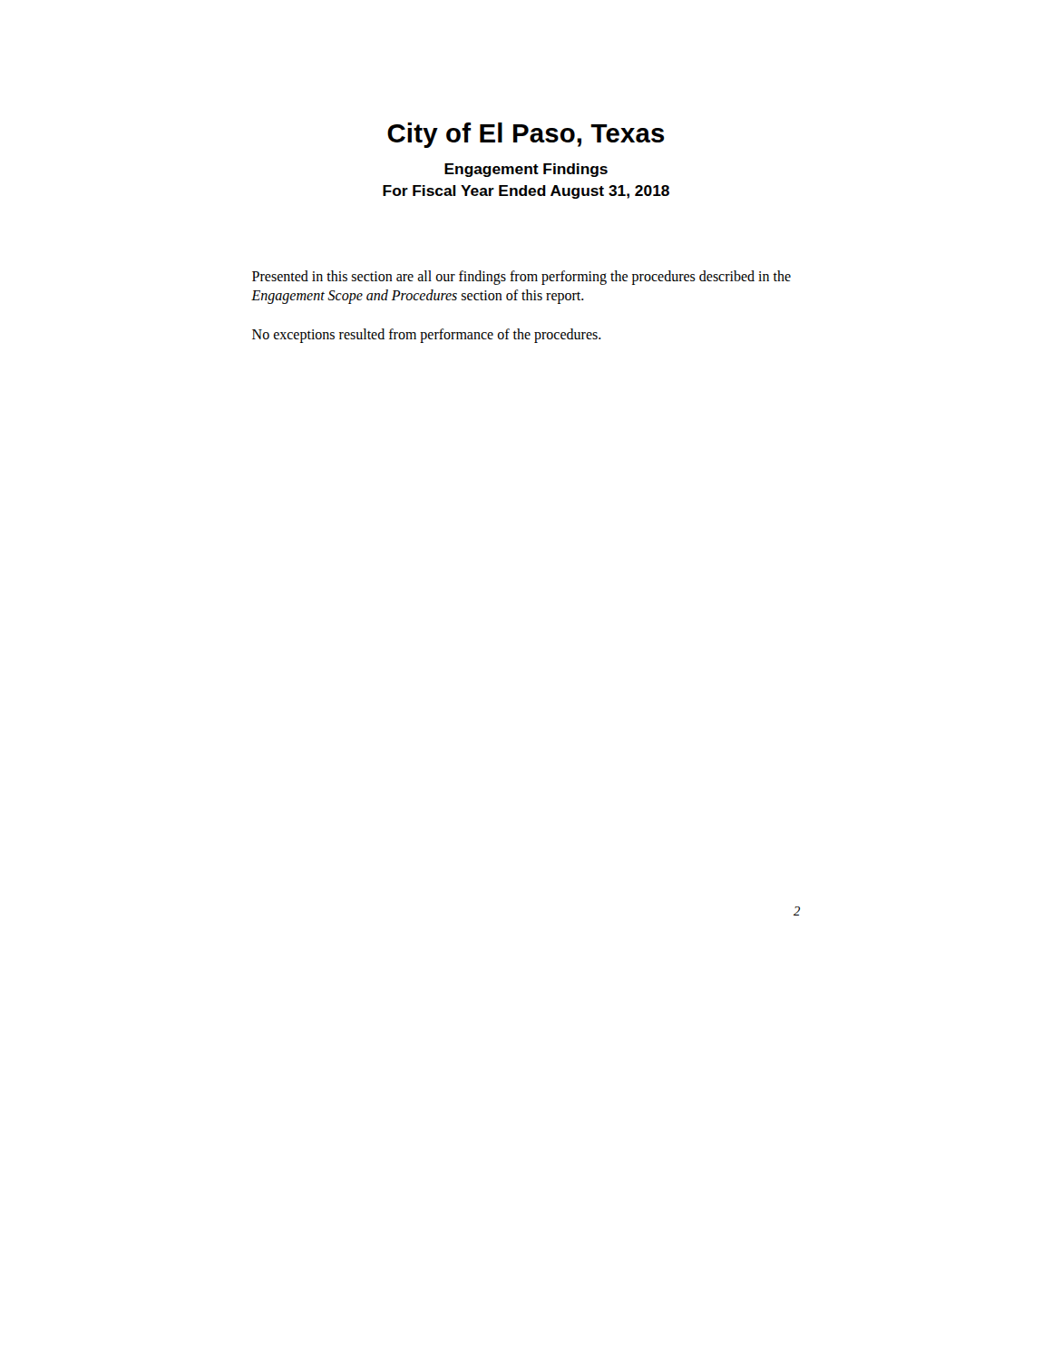City of El Paso, Texas
Engagement Findings
For Fiscal Year Ended August 31, 2018
Presented in this section are all our findings from performing the procedures described in the Engagement Scope and Procedures section of this report.
No exceptions resulted from performance of the procedures.
2